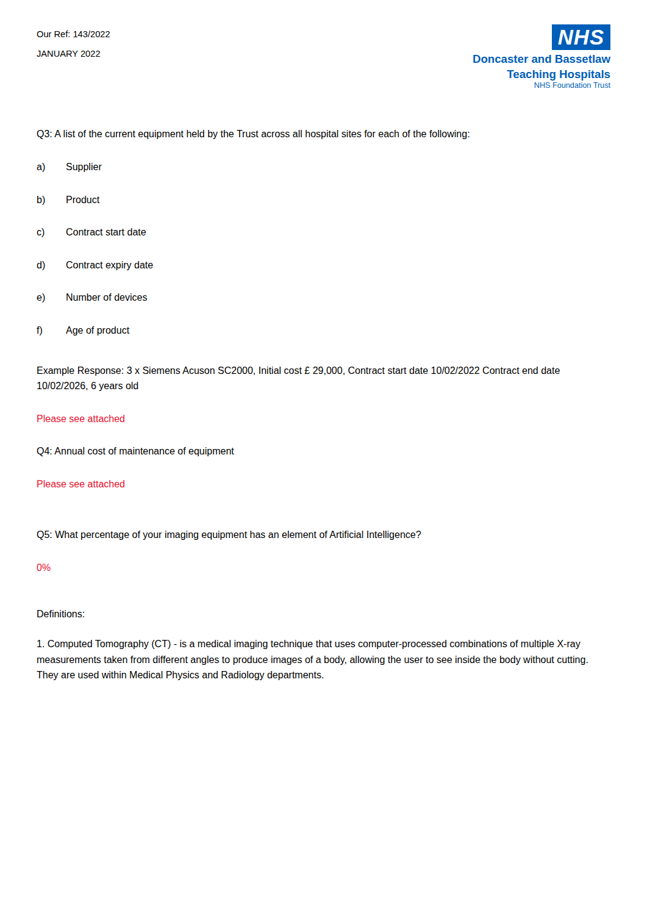Our Ref: 143/2022
JANUARY 2022
NHS
Doncaster and Bassetlaw
Teaching Hospitals
NHS Foundation Trust
Q3: A list of the current equipment held by the Trust across all hospital sites for each of the following:
a) Supplier
b) Product
c) Contract start date
d) Contract expiry date
e) Number of devices
f) Age of product
Example Response: 3 x Siemens Acuson SC2000, Initial cost £ 29,000, Contract start date 10/02/2022 Contract end date 10/02/2026, 6 years old
Please see attached
Q4: Annual cost of maintenance of equipment
Please see attached
Q5: What percentage of your imaging equipment has an element of Artificial Intelligence?
0%
Definitions:
1. Computed Tomography (CT) - is a medical imaging technique that uses computer-processed combinations of multiple X-ray measurements taken from different angles to produce images of a body, allowing the user to see inside the body without cutting. They are used within Medical Physics and Radiology departments.